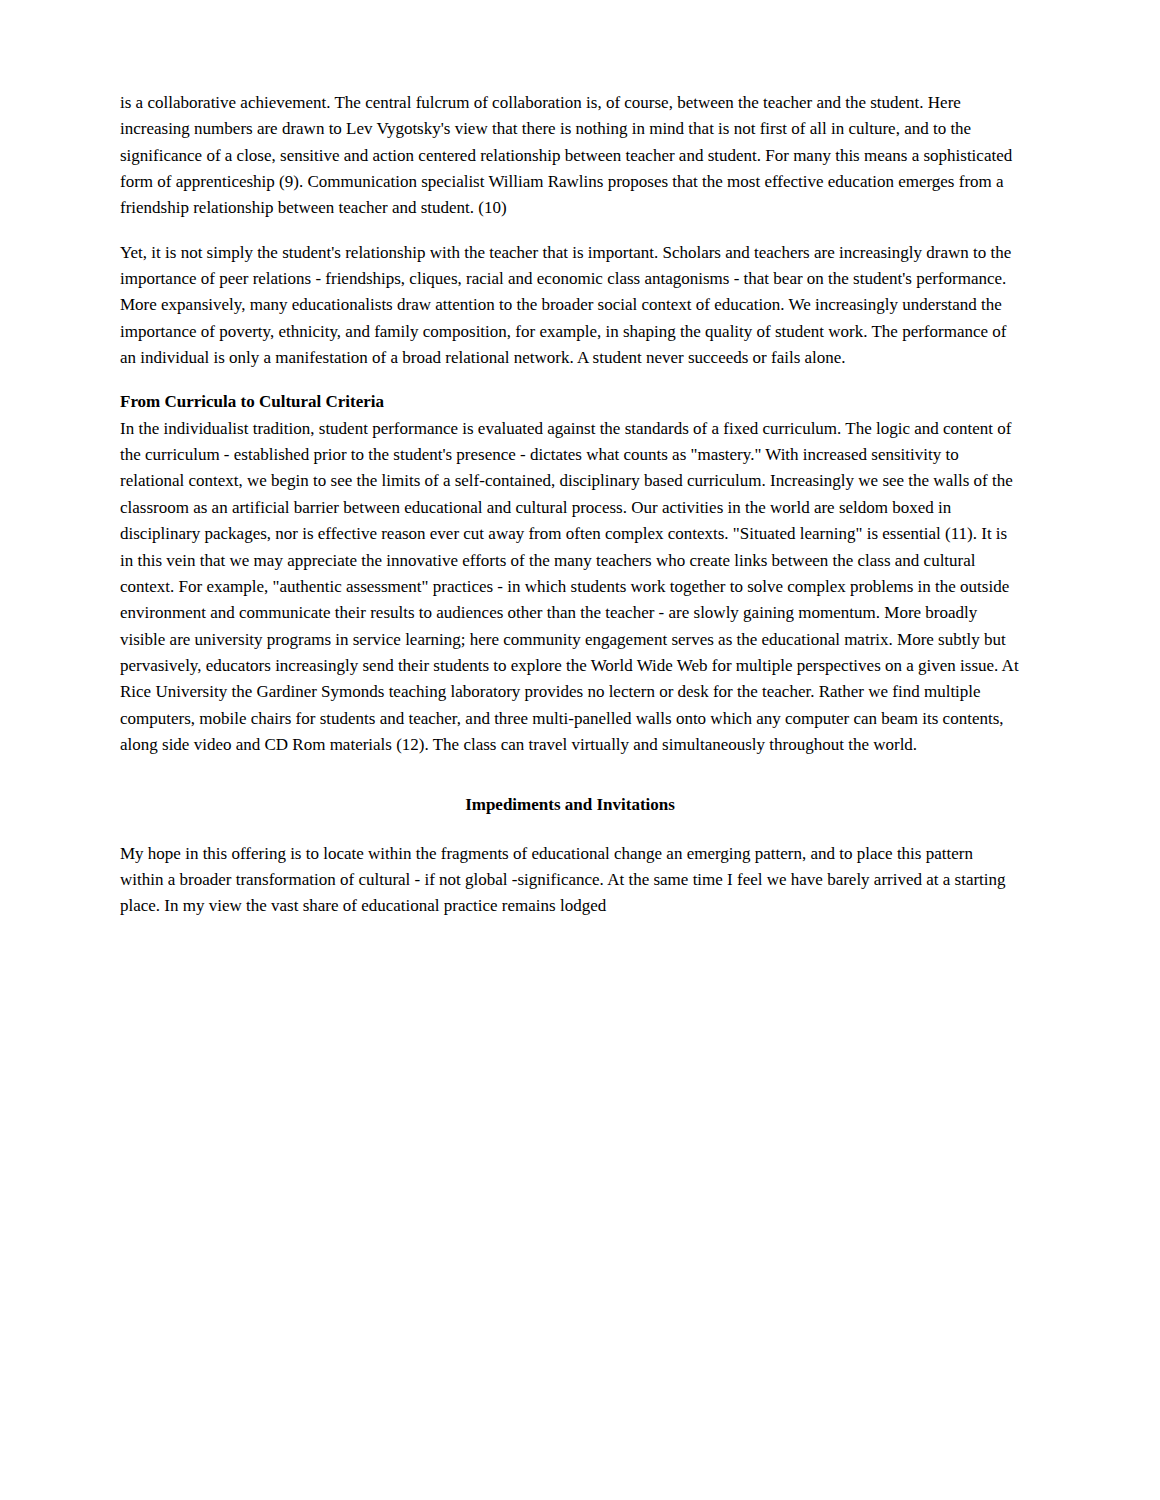is a collaborative achievement. The central fulcrum of collaboration is, of course, between the teacher and the student. Here increasing numbers are drawn to Lev Vygotsky's view that there is nothing in mind that is not first of all in culture, and to the significance of a close, sensitive and action centered relationship between teacher and student. For many this means a sophisticated form of apprenticeship (9). Communication specialist William Rawlins proposes that the most effective education emerges from a friendship relationship between teacher and student. (10)
Yet, it is not simply the student's relationship with the teacher that is important. Scholars and teachers are increasingly drawn to the importance of peer relations - friendships, cliques, racial and economic class antagonisms - that bear on the student's performance. More expansively, many educationalists draw attention to the broader social context of education. We increasingly understand the importance of poverty, ethnicity, and family composition, for example, in shaping the quality of student work. The performance of an individual is only a manifestation of a broad relational network. A student never succeeds or fails alone.
From Curricula to Cultural Criteria
In the individualist tradition, student performance is evaluated against the standards of a fixed curriculum. The logic and content of the curriculum - established prior to the student's presence - dictates what counts as "mastery." With increased sensitivity to relational context, we begin to see the limits of a self-contained, disciplinary based curriculum. Increasingly we see the walls of the classroom as an artificial barrier between educational and cultural process. Our activities in the world are seldom boxed in disciplinary packages, nor is effective reason ever cut away from often complex contexts. "Situated learning" is essential (11). It is in this vein that we may appreciate the innovative efforts of the many teachers who create links between the class and cultural context. For example, "authentic assessment" practices - in which students work together to solve complex problems in the outside environment and communicate their results to audiences other than the teacher - are slowly gaining momentum. More broadly visible are university programs in service learning; here community engagement serves as the educational matrix. More subtly but pervasively, educators increasingly send their students to explore the World Wide Web for multiple perspectives on a given issue. At Rice University the Gardiner Symonds teaching laboratory provides no lectern or desk for the teacher. Rather we find multiple computers, mobile chairs for students and teacher, and three multi-panelled walls onto which any computer can beam its contents, along side video and CD Rom materials (12). The class can travel virtually and simultaneously throughout the world.
Impediments and Invitations
My hope in this offering is to locate within the fragments of educational change an emerging pattern, and to place this pattern within a broader transformation of cultural - if not global -significance. At the same time I feel we have barely arrived at a starting place. In my view the vast share of educational practice remains lodged